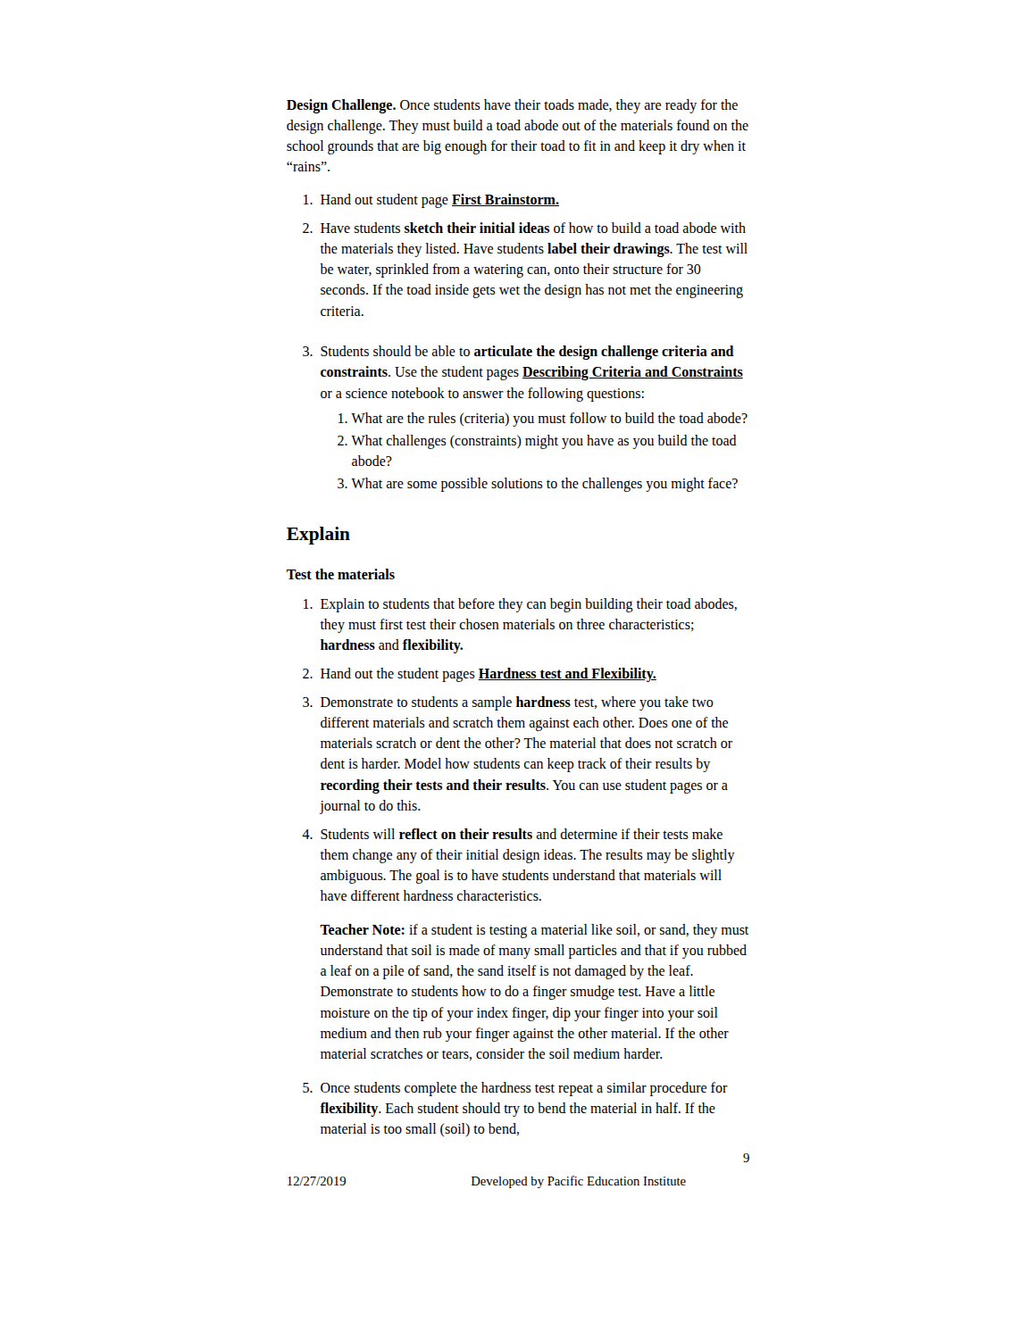Design Challenge. Once students have their toads made, they are ready for the design challenge. They must build a toad abode out of the materials found on the school grounds that are big enough for their toad to fit in and keep it dry when it “rains”.
Hand out student page First Brainstorm.
Have students sketch their initial ideas of how to build a toad abode with the materials they listed. Have students label their drawings. The test will be water, sprinkled from a watering can, onto their structure for 30 seconds. If the toad inside gets wet the design has not met the engineering criteria.
Students should be able to articulate the design challenge criteria and constraints. Use the student pages Describing Criteria and Constraints or a science notebook to answer the following questions:
What are the rules (criteria) you must follow to build the toad abode?
What challenges (constraints) might you have as you build the toad abode?
What are some possible solutions to the challenges you might face?
Explain
Test the materials
Explain to students that before they can begin building their toad abodes, they must first test their chosen materials on three characteristics; hardness and flexibility.
Hand out the student pages Hardness test and Flexibility.
Demonstrate to students a sample hardness test, where you take two different materials and scratch them against each other. Does one of the materials scratch or dent the other? The material that does not scratch or dent is harder. Model how students can keep track of their results by recording their tests and their results. You can use student pages or a journal to do this.
Students will reflect on their results and determine if their tests make them change any of their initial design ideas. The results may be slightly ambiguous. The goal is to have students understand that materials will have different hardness characteristics.
Teacher Note: if a student is testing a material like soil, or sand, they must understand that soil is made of many small particles and that if you rubbed a leaf on a pile of sand, the sand itself is not damaged by the leaf. Demonstrate to students how to do a finger smudge test. Have a little moisture on the tip of your index finger, dip your finger into your soil medium and then rub your finger against the other material. If the other material scratches or tears, consider the soil medium harder.
Once students complete the hardness test repeat a similar procedure for flexibility. Each student should try to bend the material in half. If the material is too small (soil) to bend,
9
12/27/2019
Developed by Pacific Education Institute